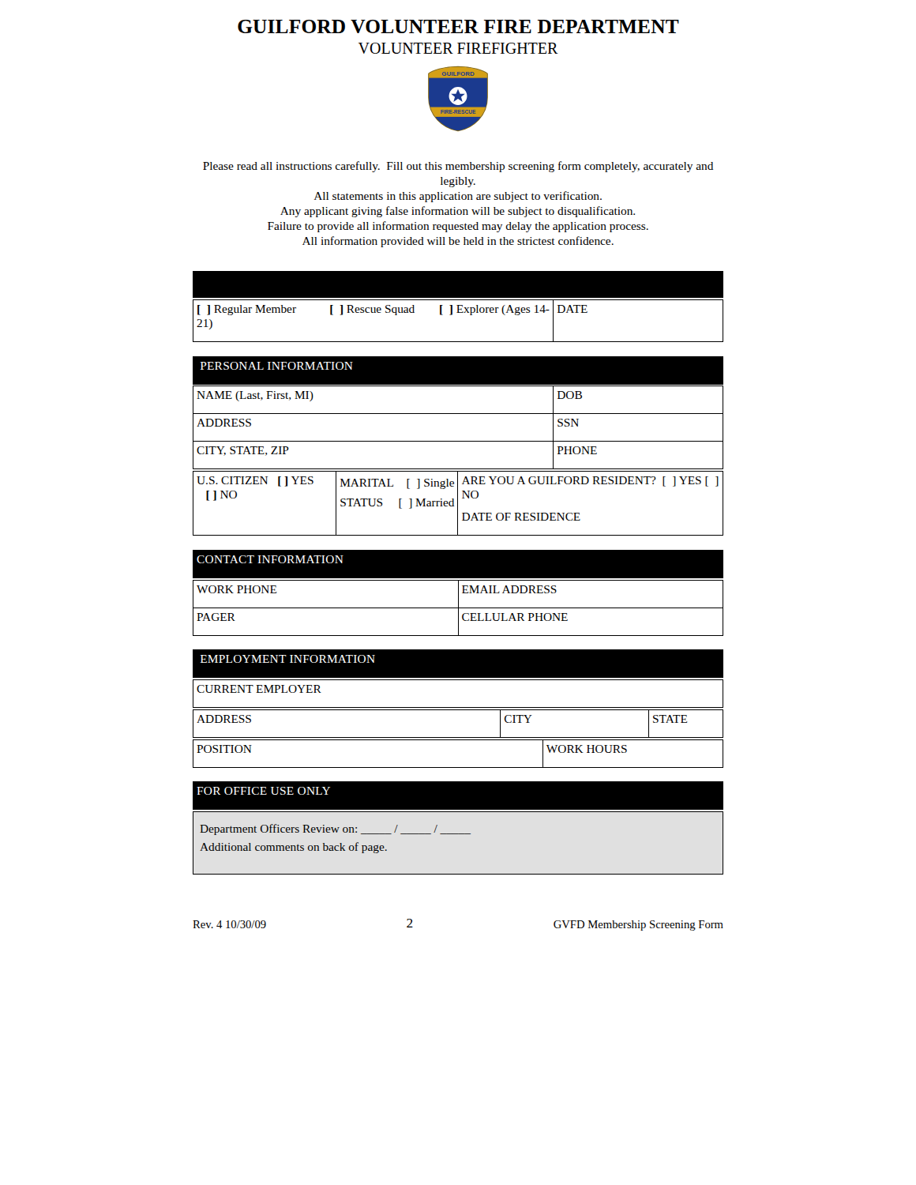GUILFORD VOLUNTEER FIRE DEPARTMENT
VOLUNTEER FIREFIGHTER
GUILFORD FIRE-RESCUE
Please read all instructions carefully. Fill out this membership screening form completely, accurately and legibly.
All statements in this application are subject to verification.
Any applicant giving false information will be subject to disqualification.
Failure to provide all information requested may delay the application process.
All information provided will be held in the strictest confidence.
| [ ] Regular Member [ ] Rescue Squad [ ] Explorer (Ages 14-21) | DATE |
| PERSONAL INFORMATION |
| NAME (Last, First, MI) | DOB |
| ADDRESS | SSN |
| CITY, STATE, ZIP | PHONE |
| U.S. CITIZEN [ ] YES [ ] NO | MARITAL [ ] Single STATUS [ ] Married | ARE YOU A GUILFORD RESIDENT? [ ] YES [ ] NO DATE OF RESIDENCE |
| CONTACT INFORMATION |
| WORK PHONE | EMAIL ADDRESS |
| PAGER | CELLULAR PHONE |
| EMPLOYMENT INFORMATION |
| CURRENT EMPLOYER |
| ADDRESS | CITY | STATE |
| POSITION | WORK HOURS |
| FOR OFFICE USE ONLY |
Department Officers Review on: _____ / _____ / _____
Additional comments on back of page.
Rev. 4 10/30/09
2
GVFD Membership Screening Form